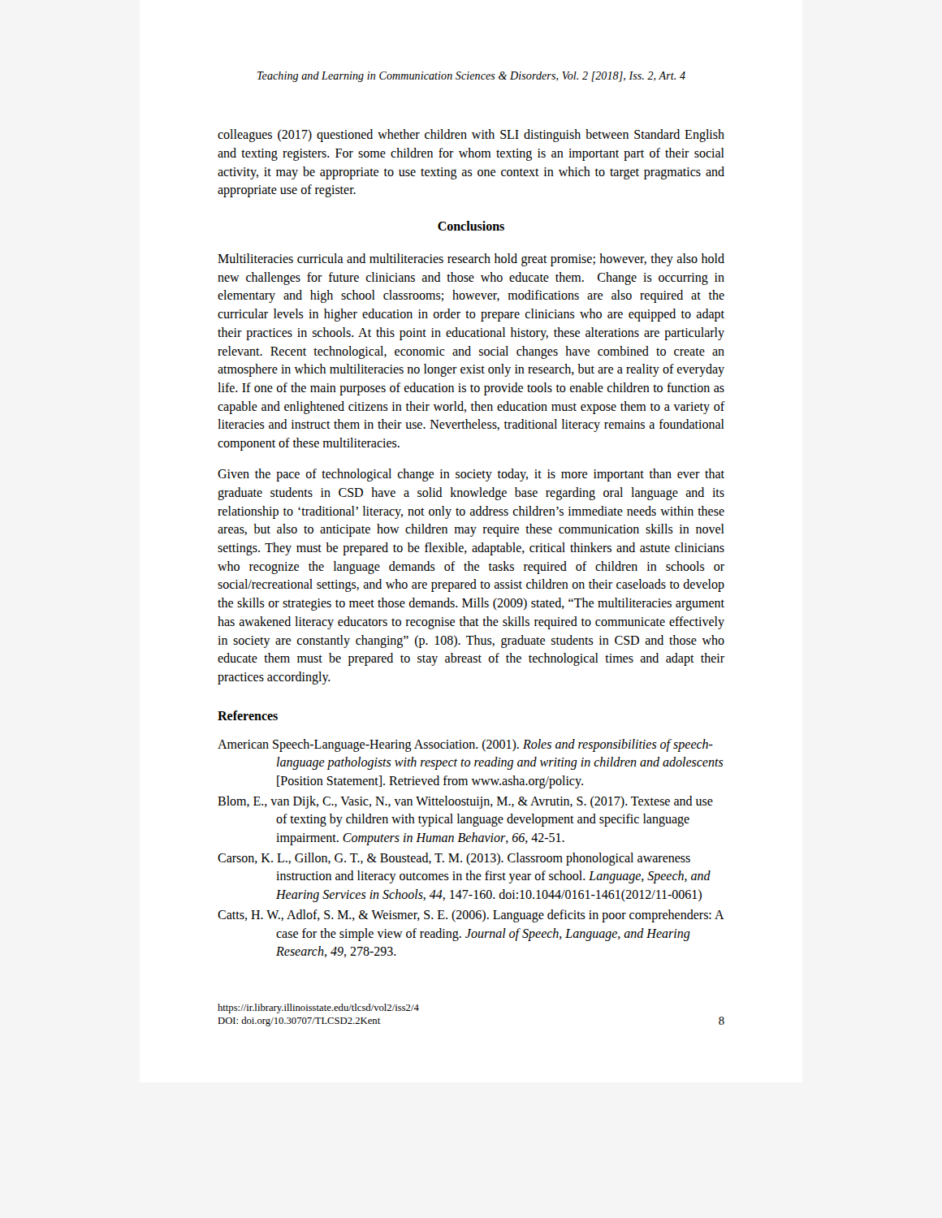Teaching and Learning in Communication Sciences & Disorders, Vol. 2 [2018], Iss. 2, Art. 4
colleagues (2017) questioned whether children with SLI distinguish between Standard English and texting registers. For some children for whom texting is an important part of their social activity, it may be appropriate to use texting as one context in which to target pragmatics and appropriate use of register.
Conclusions
Multiliteracies curricula and multiliteracies research hold great promise; however, they also hold new challenges for future clinicians and those who educate them. Change is occurring in elementary and high school classrooms; however, modifications are also required at the curricular levels in higher education in order to prepare clinicians who are equipped to adapt their practices in schools. At this point in educational history, these alterations are particularly relevant. Recent technological, economic and social changes have combined to create an atmosphere in which multiliteracies no longer exist only in research, but are a reality of everyday life. If one of the main purposes of education is to provide tools to enable children to function as capable and enlightened citizens in their world, then education must expose them to a variety of literacies and instruct them in their use. Nevertheless, traditional literacy remains a foundational component of these multiliteracies.
Given the pace of technological change in society today, it is more important than ever that graduate students in CSD have a solid knowledge base regarding oral language and its relationship to ‘traditional’ literacy, not only to address children’s immediate needs within these areas, but also to anticipate how children may require these communication skills in novel settings. They must be prepared to be flexible, adaptable, critical thinkers and astute clinicians who recognize the language demands of the tasks required of children in schools or social/recreational settings, and who are prepared to assist children on their caseloads to develop the skills or strategies to meet those demands. Mills (2009) stated, “The multiliteracies argument has awakened literacy educators to recognise that the skills required to communicate effectively in society are constantly changing” (p. 108). Thus, graduate students in CSD and those who educate them must be prepared to stay abreast of the technological times and adapt their practices accordingly.
References
American Speech-Language-Hearing Association. (2001). Roles and responsibilities of speech-language pathologists with respect to reading and writing in children and adolescents [Position Statement]. Retrieved from www.asha.org/policy.
Blom, E., van Dijk, C., Vasic, N., van Witteloostuijn, M., & Avrutin, S. (2017). Textese and use of texting by children with typical language development and specific language impairment. Computers in Human Behavior, 66, 42-51.
Carson, K. L., Gillon, G. T., & Boustead, T. M. (2013). Classroom phonological awareness instruction and literacy outcomes in the first year of school. Language, Speech, and Hearing Services in Schools, 44, 147-160. doi:10.1044/0161-1461(2012/11-0061)
Catts, H. W., Adlof, S. M., & Weismer, S. E. (2006). Language deficits in poor comprehenders: A case for the simple view of reading. Journal of Speech, Language, and Hearing Research, 49, 278-293.
https://ir.library.illinoisstate.edu/tlcsd/vol2/iss2/4
DOI: doi.org/10.30707/TLCSD2.2Kent
8